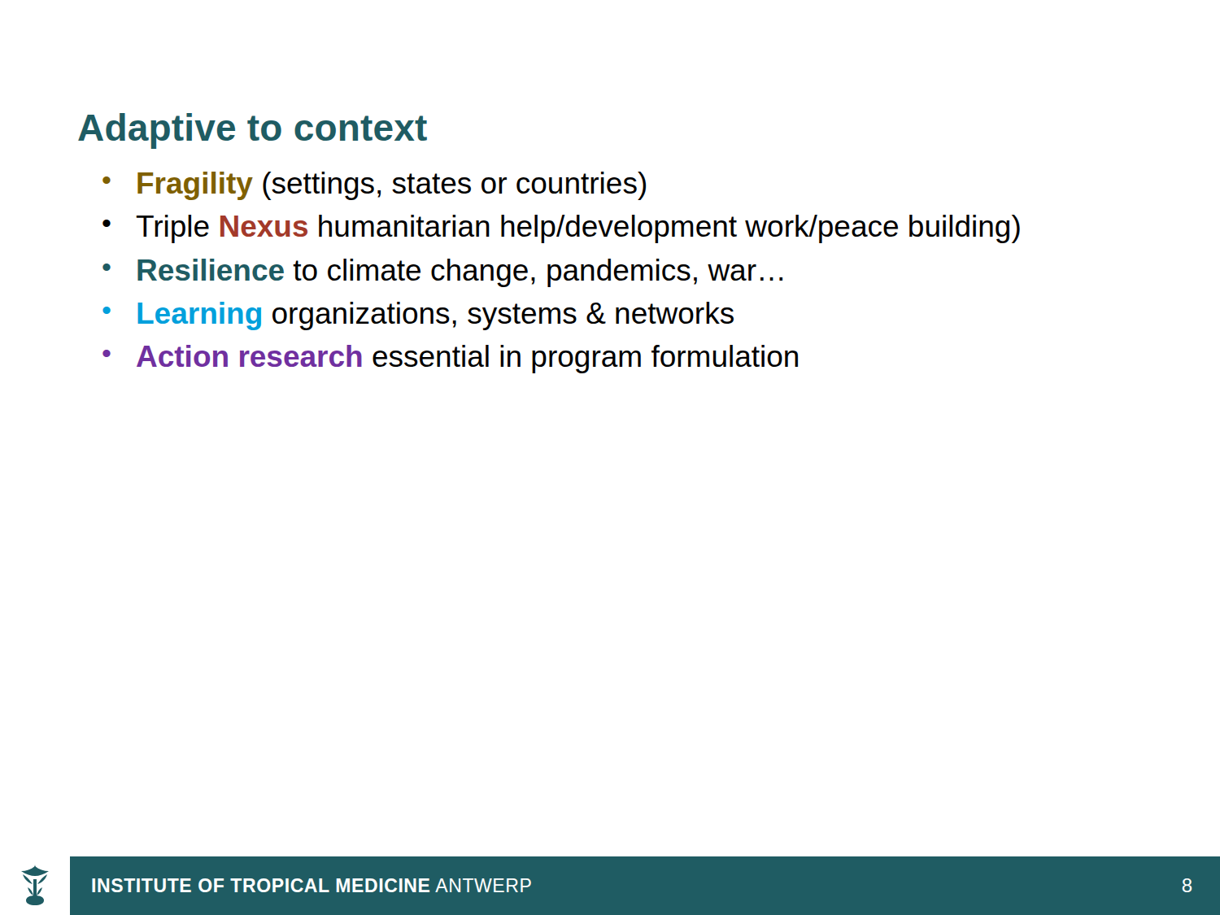Adaptive to context
Fragility (settings, states or countries)
Triple Nexus humanitarian help/development work/peace building)
Resilience to climate change, pandemics, war…
Learning organizations, systems & networks
Action research essential in program formulation
INSTITUTE OF TROPICAL MEDICINE ANTWERP
8